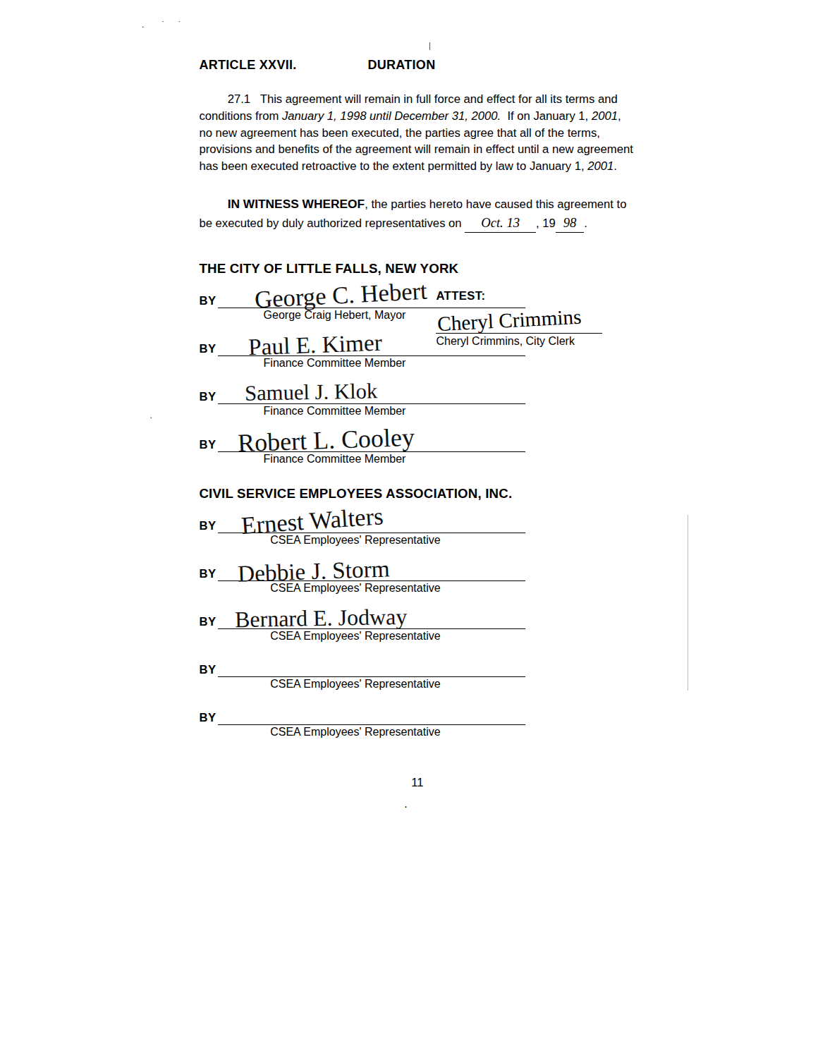. ˙ ˙
ARTICLE XXVII.DURATION
27.1 This agreement will remain in full force and effect for all its terms and conditions from January 1, 1998 until December 31, 2000. If on January 1, 2001, no new agreement has been executed, the parties agree that all of the terms, provisions and benefits of the agreement will remain in effect until a new agreement has been executed retroactive to the extent permitted by law to January 1, 2001.
IN WITNESS WHEREOF, the parties hereto have caused this agreement to be executed by duly authorized representatives on Oct. 13, 1998.
THE CITY OF LITTLE FALLS, NEW YORK
ATTEST:
Cheryl Crimmins
Cheryl Crimmins, City Clerk
BY George C. Hebert
George Craig Hebert, Mayor
BY Paul E. Kimer
Finance Committee Member
BY Samuel J. Klok
Finance Committee Member
BY Robert L. Cooley
Finance Committee Member
CIVIL SERVICE EMPLOYEES ASSOCIATION, INC.
BY Ernest Walters
CSEA Employees' Representative
BY Debbie J. Storm
CSEA Employees' Representative
BY Bernard E. Jodway
CSEA Employees' Representative
BY
CSEA Employees' Representative
BY
CSEA Employees' Representative
11
.
.